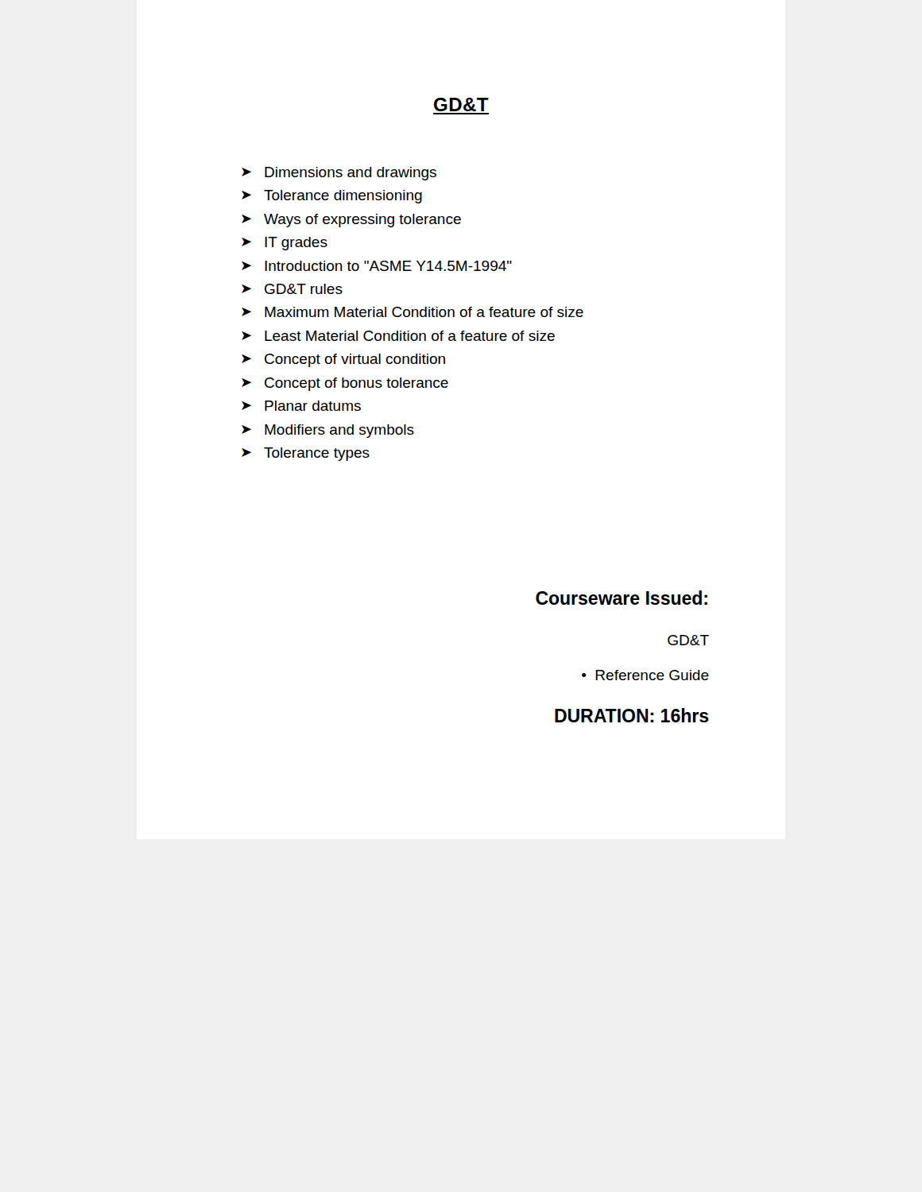GD&T
Dimensions and drawings
Tolerance dimensioning
Ways of expressing tolerance
IT grades
Introduction to "ASME Y14.5M-1994"
GD&T rules
Maximum Material Condition of a feature of size
Least Material Condition of a feature of size
Concept of virtual condition
Concept of bonus tolerance
Planar datums
Modifiers and symbols
Tolerance types
Courseware Issued:
GD&T
Reference Guide
DURATION: 16hrs